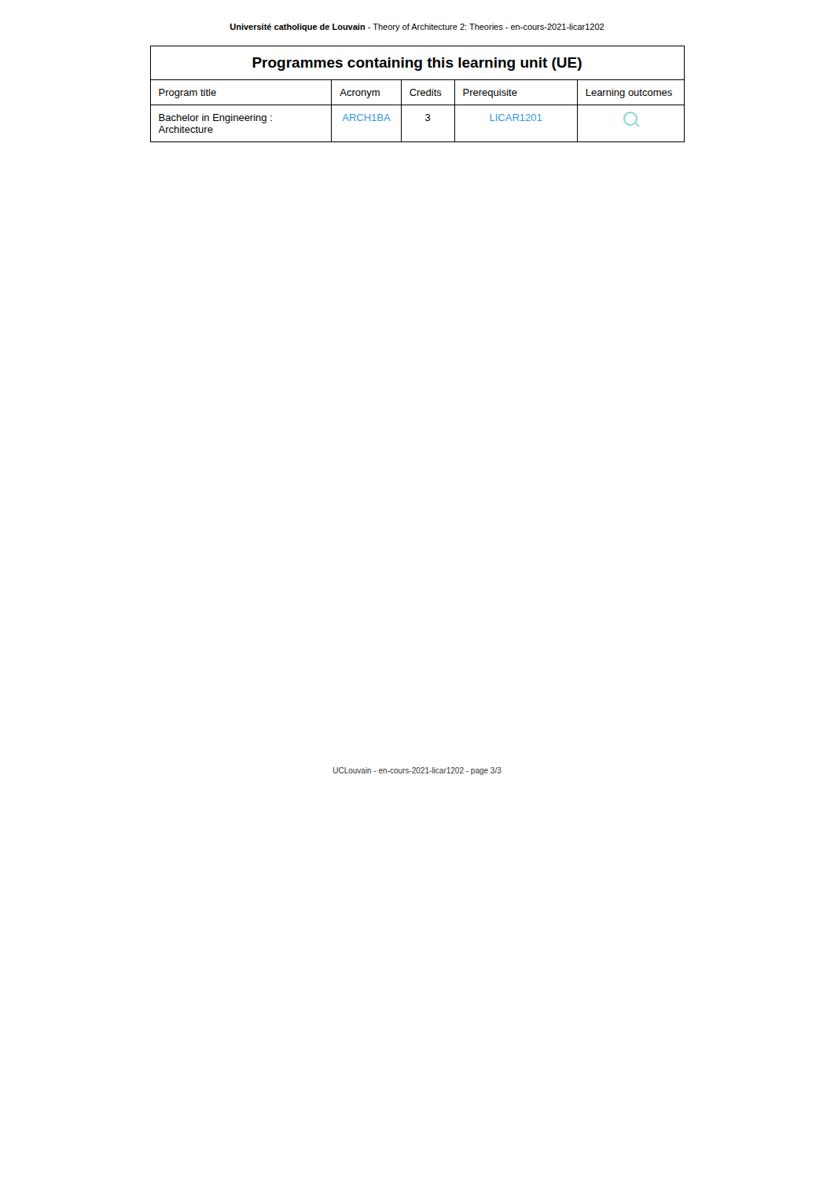Université catholique de Louvain - Theory of Architecture 2: Theories - en-cours-2021-licar1202
Programmes containing this learning unit (UE)
| Program title | Acronym | Credits | Prerequisite | Learning outcomes |
| --- | --- | --- | --- | --- |
| Bachelor in Engineering : Architecture | ARCH1BA | 3 | LICAR1201 | |
UCLouvain - en-cours-2021-licar1202 - page 3/3